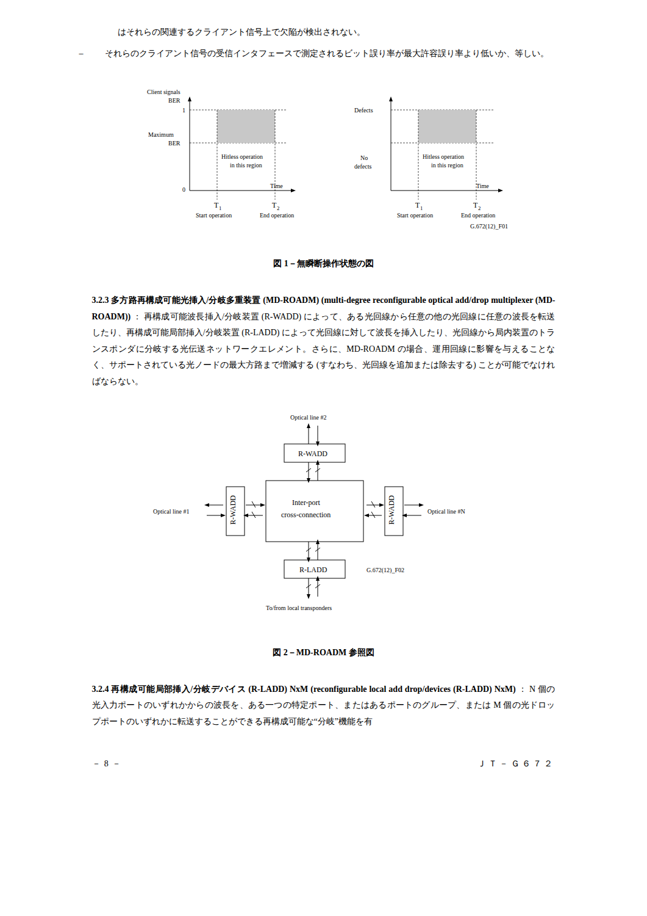はそれらの関連するクライアント信号上で欠陥が検出されない。
–それらのクライアント信号の受信インタフェースで測定されるビット誤り率が最大許容誤り率より低いか、等しい。
Client signals BER 1 Maximum BER 0 Time Hitless operation in this region T1 T2 Start operation End operation Defects No defects Time Hitless operation in this region T1 T2 Start operation End operation G.672(12)_F01
図 1－無瞬断操作状態の図
3.2.3 多方路再構成可能光挿入/分岐多重装置 (MD-ROADM) (multi-degree reconfigurable optical add/drop multiplexer (MD-ROADM)) ： 再構成可能波長挿入/分岐装置 (R-WADD) によって、ある光回線から任意の他の光回線に任意の波長を転送したり、再構成可能局部挿入/分岐装置 (R-LADD) によって光回線に対して波長を挿入したり、光回線から局内装置のトランスポンダに分岐する光伝送ネットワークエレメント。さらに、MD-ROADM の場合、運用回線に影響を与えることなく、サポートされている光ノードの最大方路まで増減する (すなわち、光回線を追加または除去する) ことが可能でなければならない。
Optical line #2 R-WADD Inter-port cross-connection R-WADD Optical line #1 R-WADD Optical line #N R-LADD To/from local transponders G.672(12)_F02
図 2－MD-ROADM 参照図
3.2.4 再構成可能局部挿入/分岐デバイス (R-LADD) NxM (reconfigurable local add drop/devices (R-LADD) NxM) ： N 個の光入力ポートのいずれかからの波長を、ある一つの特定ポート、またはあるポートのグループ、または M 個の光ドロップポートのいずれかに転送することができる再構成可能な“分岐”機能を有
－ 8 － ＪＴ－Ｇ６７２